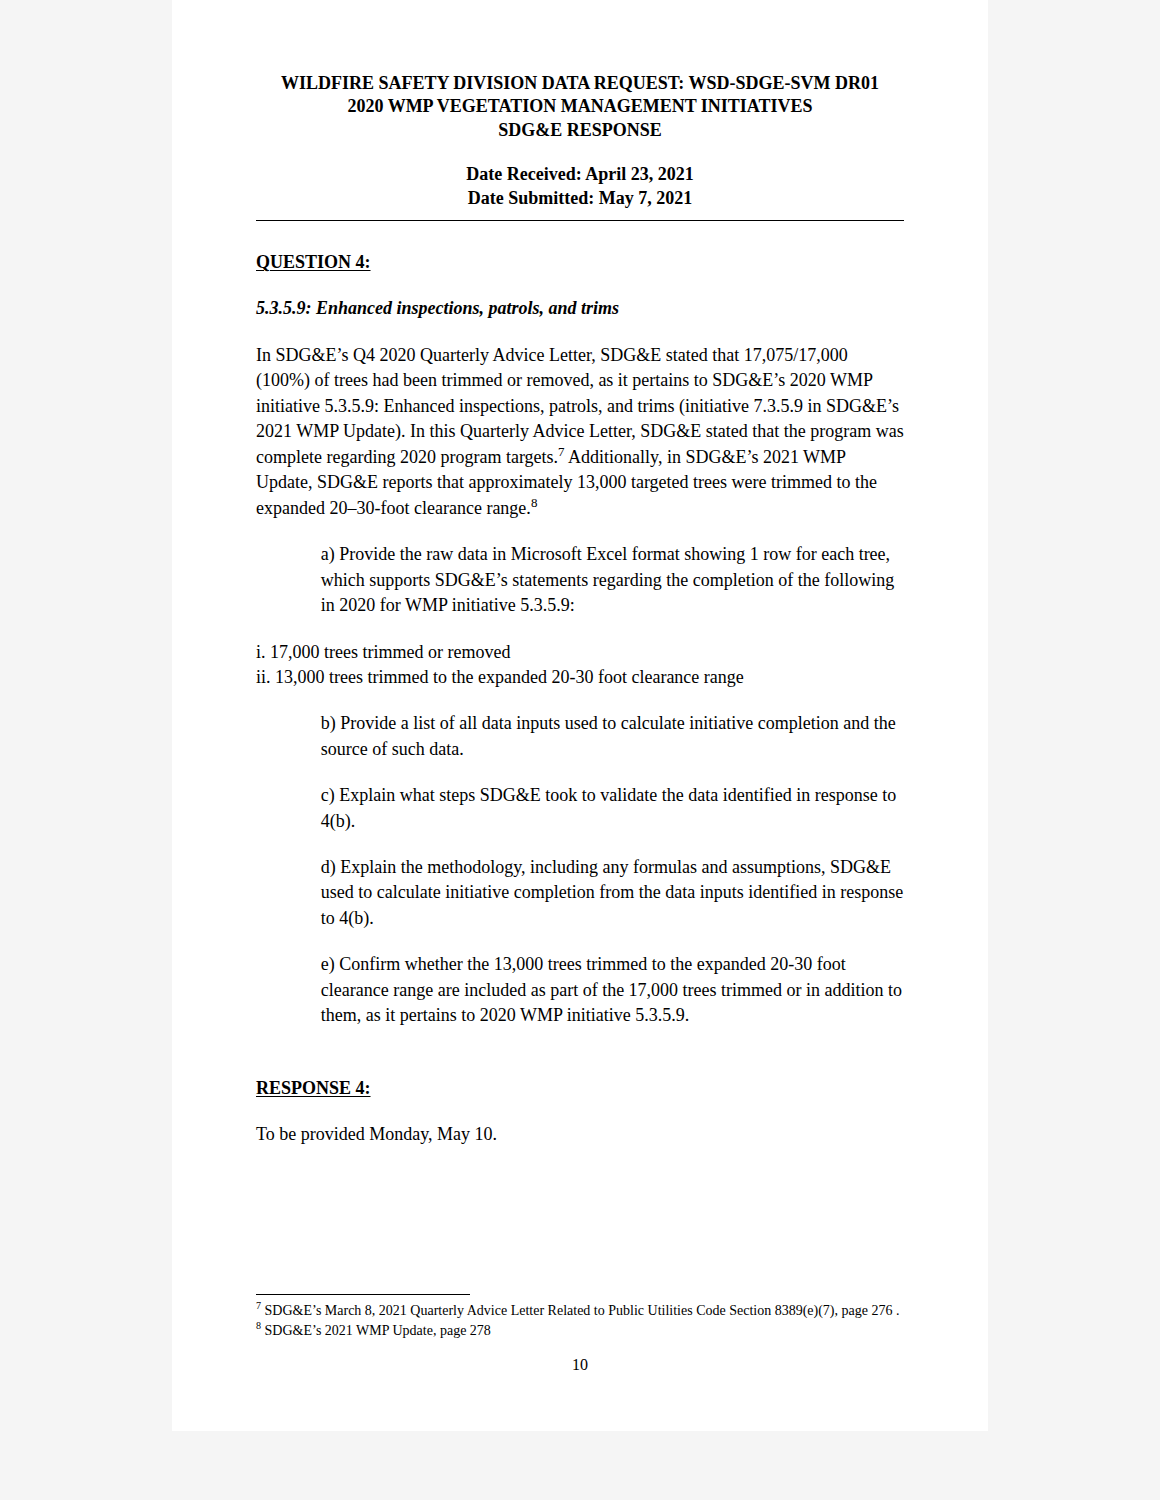Wildfire Safety Division Data Request: WSD-SDGE-SVM DR01
2020 WMP Vegetation Management Initiatives
SDG&E Response
Date Received: April 23, 2021
Date Submitted: May 7, 2021
QUESTION 4:
5.3.5.9: Enhanced inspections, patrols, and trims
In SDG&E’s Q4 2020 Quarterly Advice Letter, SDG&E stated that 17,075/17,000 (100%) of trees had been trimmed or removed, as it pertains to SDG&E’s 2020 WMP initiative 5.3.5.9: Enhanced inspections, patrols, and trims (initiative 7.3.5.9 in SDG&E’s 2021 WMP Update). In this Quarterly Advice Letter, SDG&E stated that the program was complete regarding 2020 program targets.7 Additionally, in SDG&E’s 2021 WMP Update, SDG&E reports that approximately 13,000 targeted trees were trimmed to the expanded 20–30-foot clearance range.8
a) Provide the raw data in Microsoft Excel format showing 1 row for each tree, which supports SDG&E’s statements regarding the completion of the following in 2020 for WMP initiative 5.3.5.9:
i. 17,000 trees trimmed or removed
ii. 13,000 trees trimmed to the expanded 20-30 foot clearance range
b) Provide a list of all data inputs used to calculate initiative completion and the source of such data.
c) Explain what steps SDG&E took to validate the data identified in response to 4(b).
d) Explain the methodology, including any formulas and assumptions, SDG&E used to calculate initiative completion from the data inputs identified in response to 4(b).
e) Confirm whether the 13,000 trees trimmed to the expanded 20-30 foot clearance range are included as part of the 17,000 trees trimmed or in addition to them, as it pertains to 2020 WMP initiative 5.3.5.9.
RESPONSE 4:
To be provided Monday, May 10.
7 SDG&E’s March 8, 2021 Quarterly Advice Letter Related to Public Utilities Code Section 8389(e)(7), page 276 .
8 SDG&E’s 2021 WMP Update, page 278
10